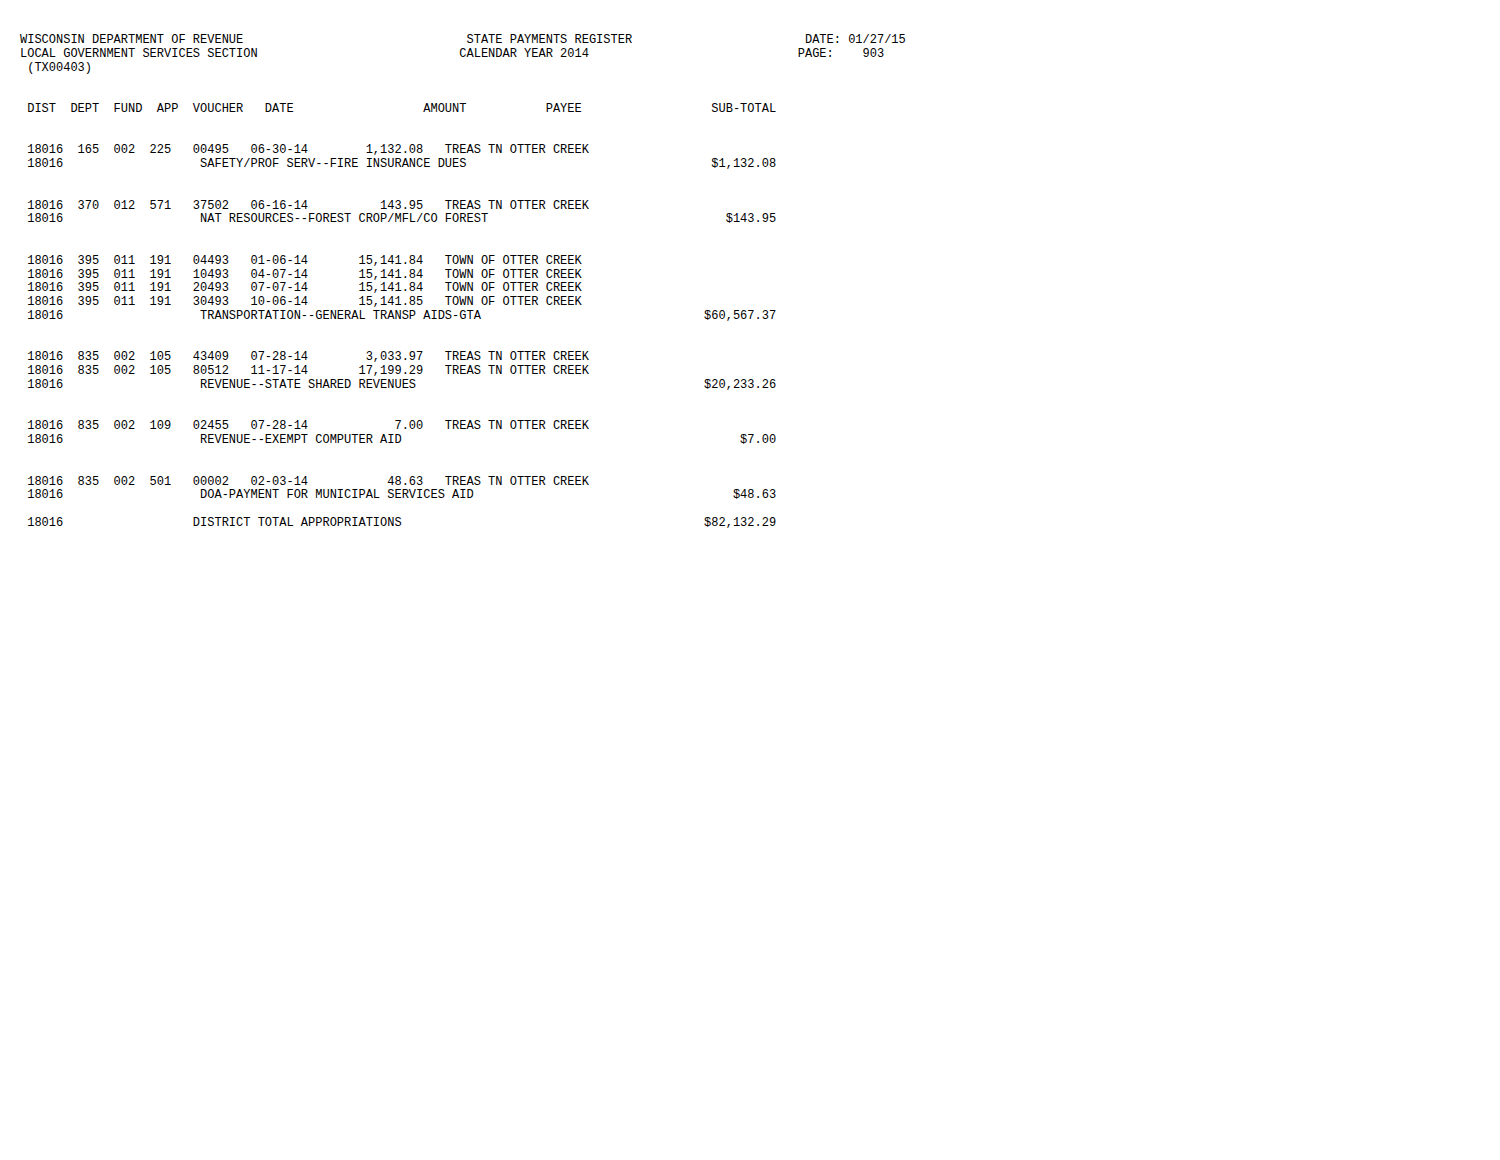WISCONSIN DEPARTMENT OF REVENUE STATE PAYMENTS REGISTER DATE: 01/27/15 LOCAL GOVERNMENT SERVICES SECTION CALENDAR YEAR 2014 PAGE: 903 (TX00403) DIST DEPT FUND APP VOUCHER DATE AMOUNT PAYEE SUB-TOTAL 18016 165 002 225 00495 06-30-14 1,132.08 TREAS TN OTTER CREEK 18016 SAFETY/PROF SERV--FIRE INSURANCE DUES $1,132.08 18016 370 012 571 37502 06-16-14 143.95 TREAS TN OTTER CREEK 18016 NAT RESOURCES--FOREST CROP/MFL/CO FOREST $143.95 18016 395 011 191 04493 01-06-14 15,141.84 TOWN OF OTTER CREEK 18016 395 011 191 10493 04-07-14 15,141.84 TOWN OF OTTER CREEK 18016 395 011 191 20493 07-07-14 15,141.84 TOWN OF OTTER CREEK 18016 395 011 191 30493 10-06-14 15,141.85 TOWN OF OTTER CREEK 18016 TRANSPORTATION--GENERAL TRANSP AIDS-GTA $60,567.37 18016 835 002 105 43409 07-28-14 3,033.97 TREAS TN OTTER CREEK 18016 835 002 105 80512 11-17-14 17,199.29 TREAS TN OTTER CREEK 18016 REVENUE--STATE SHARED REVENUES $20,233.26 18016 835 002 109 02455 07-28-14 7.00 TREAS TN OTTER CREEK 18016 REVENUE--EXEMPT COMPUTER AID $7.00 18016 835 002 501 00002 02-03-14 48.63 TREAS TN OTTER CREEK 18016 DOA-PAYMENT FOR MUNICIPAL SERVICES AID $48.63 18016 DISTRICT TOTAL APPROPRIATIONS $82,132.29